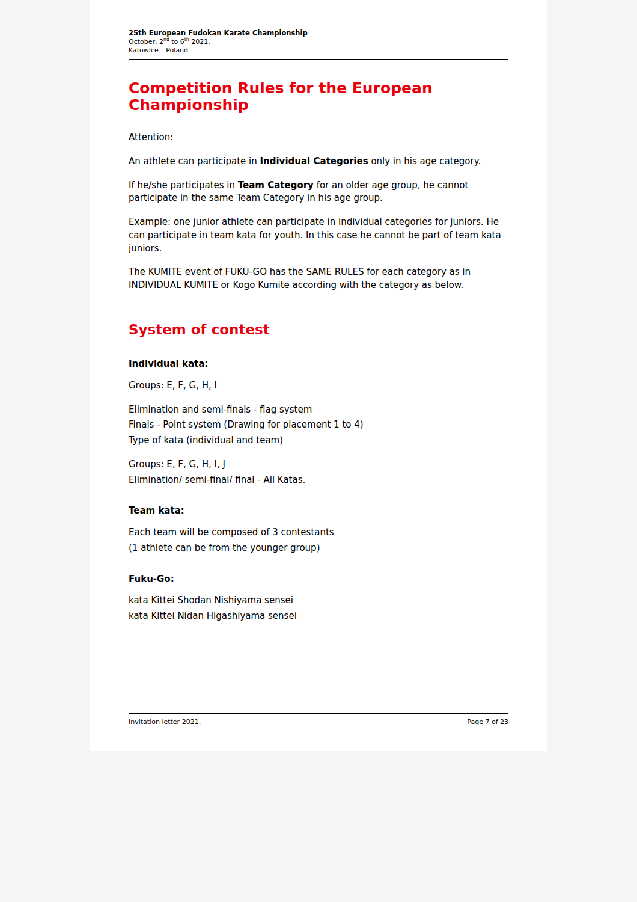25th European Fudokan Karate Championship
October, 2nd to 6th 2021.
Katowice – Poland
Competition Rules for the European Championship
Attention:
An athlete can participate in Individual Categories only in his age category.
If he/she participates in Team Category for an older age group, he cannot participate in the same Team Category in his age group.
Example: one junior athlete can participate in individual categories for juniors. He can participate in team kata for youth. In this case he cannot be part of team kata juniors.
The KUMITE event of FUKU-GO has the SAME RULES for each category as in INDIVIDUAL KUMITE or Kogo Kumite according with the category as below.
System of contest
Individual kata:
Groups: E, F, G, H, I
Elimination and semi-finals - flag system
Finals - Point system (Drawing for placement 1 to 4)
Type of kata (individual and team)
Groups: E, F, G, H, I, J
Elimination/ semi-final/ final - All Katas.
Team kata:
Each team will be composed of 3 contestants
(1 athlete can be from the younger group)
Fuku-Go:
kata Kittei Shodan Nishiyama sensei
kata Kittei Nidan Higashiyama sensei
Invitation letter 2021. Page 7 of 23